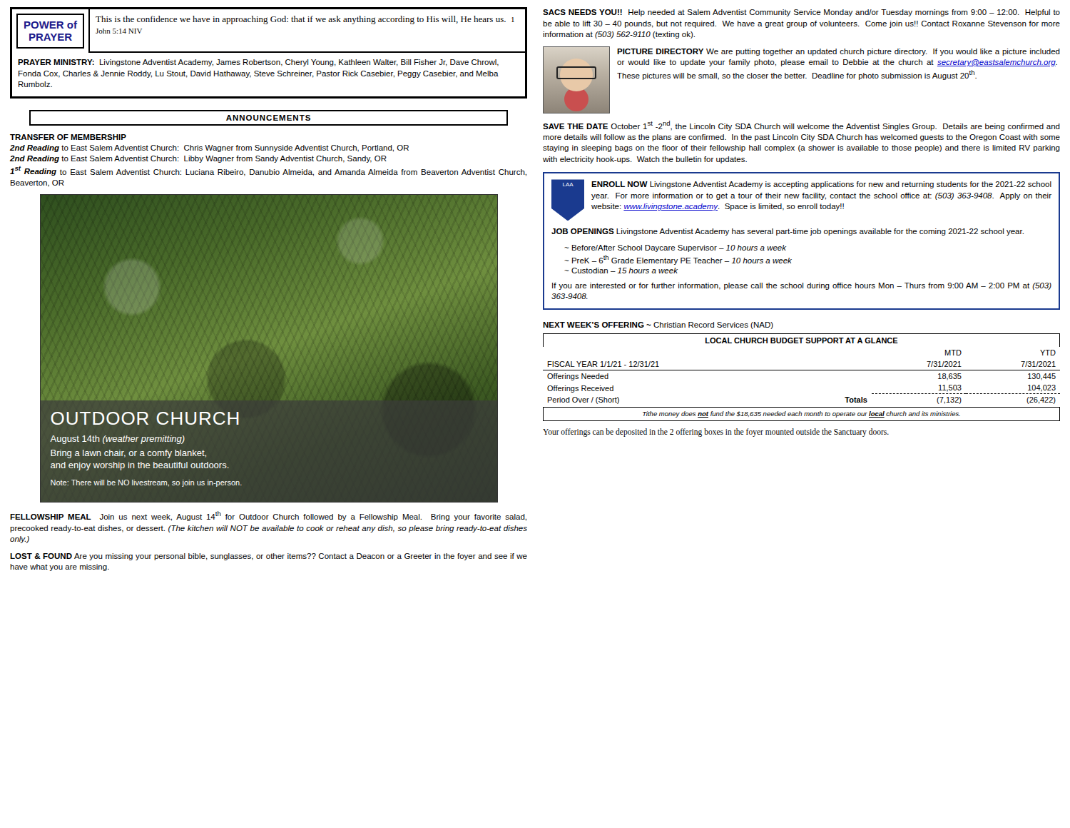POWER of
PRAYER
This is the confidence we have in approaching God: that if we ask anything according to His will, He hears us. 1 John 5:14 NIV
PRAYER MINISTRY: Livingstone Adventist Academy, James Robertson, Cheryl Young, Kathleen Walter, Bill Fisher Jr, Dave Chrowl, Fonda Cox, Charles & Jennie Roddy, Lu Stout, David Hathaway, Steve Schreiner, Pastor Rick Casebier, Peggy Casebier, and Melba Rumbolz.
ANNOUNCEMENTS
Transfer of Membership
2nd Reading to East Salem Adventist Church: Chris Wagner from Sunnyside Adventist Church, Portland, OR
2nd Reading to East Salem Adventist Church: Libby Wagner from Sandy Adventist Church, Sandy, OR
1st Reading to East Salem Adventist Church: Luciana Ribeiro, Danubio Almeida, and Amanda Almeida from Beaverton Adventist Church, Beaverton, OR
OUTDOOR CHURCH
August 14th (weather premitting)
Bring a lawn chair, or a comfy blanket,
and enjoy worship in the beautiful outdoors.
Note: There will be NO livestream, so join us in-person.
FELLOWSHIP MEAL Join us next week, August 14th for Outdoor Church followed by a Fellowship Meal. Bring your favorite salad, precooked ready-to-eat dishes, or dessert. (The kitchen will NOT be available to cook or reheat any dish, so please bring ready-to-eat dishes only.)
LOST & FOUND Are you missing your personal bible, sunglasses, or other items?? Contact a Deacon or a Greeter in the foyer and see if we have what you are missing.
SACS NEEDS YOU!! Help needed at Salem Adventist Community Service Monday and/or Tuesday mornings from 9:00 – 12:00. Helpful to be able to lift 30 – 40 pounds, but not required. We have a great group of volunteers. Come join us!! Contact Roxanne Stevenson for more information at (503) 562-9110 (texting ok).
PICTURE DIRECTORY We are putting together an updated church picture directory. If you would like a picture included or would like to update your family photo, please email to Debbie at the church at secretary@eastsalemchurch.org. These pictures will be small, so the closer the better. Deadline for photo submission is August 20th.
SAVE THE DATE October 1st -2nd, the Lincoln City SDA Church will welcome the Adventist Singles Group. Details are being confirmed and more details will follow as the plans are confirmed. In the past Lincoln City SDA Church has welcomed guests to the Oregon Coast with some staying in sleeping bags on the floor of their fellowship hall complex (a shower is available to those people) and there is limited RV parking with electricity hook-ups. Watch the bulletin for updates.
LAA
ENROLL NOW Livingstone Adventist Academy is accepting applications for new and returning students for the 2021-22 school year. For more information or to get a tour of their new facility, contact the school office at: (503) 363-9408. Apply on their website: www.livingstone.academy. Space is limited, so enroll today!!
JOB OPENINGS Livingstone Adventist Academy has several part-time job openings available for the coming 2021-22 school year.
Before/After School Daycare Supervisor – 10 hours a week
PreK – 6th Grade Elementary PE Teacher – 10 hours a week
Custodian – 15 hours a week
If you are interested or for further information, please call the school during office hours Mon – Thurs from 9:00 AM – 2:00 PM at (503) 363-9408.
NEXT WEEK’S OFFERING ~ Christian Record Services (NAD)
LOCAL CHURCH BUDGET SUPPORT AT A GLANCE
| | | MTD | YTD |
| --- | --- | --- | --- |
| FISCAL YEAR 1/1/21 - 12/31/21 | | 7/31/2021 | 7/31/2021 |
| Offerings Needed | | 18,635 | 130,445 |
| Offerings Received | | 11,503 | 104,023 |
| Period Over / (Short) | Totals | (7,132) | (26,422) |
Tithe money does not fund the $18,635 needed each month to operate our local church and its ministries.
Your offerings can be deposited in the 2 offering boxes in the foyer mounted outside the Sanctuary doors.